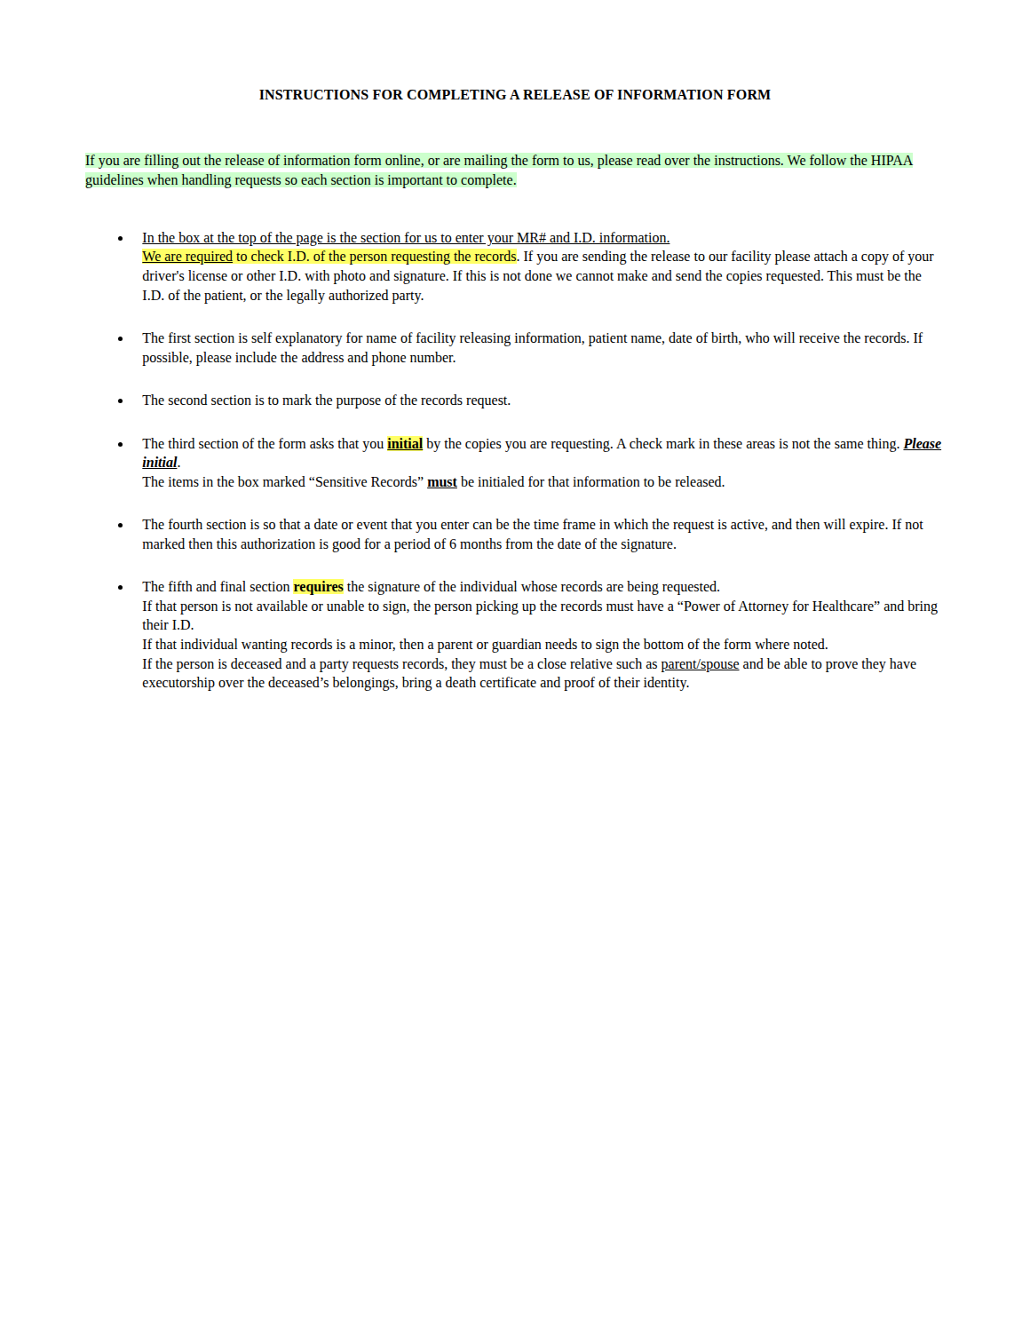INSTRUCTIONS FOR COMPLETING A RELEASE OF INFORMATION FORM
If you are filling out the release of information form online, or are mailing the form to us, please read over the instructions. We follow the HIPAA guidelines when handling requests so each section is important to complete.
In the box at the top of the page is the section for us to enter your MR# and I.D. information.
We are required to check I.D. of the person requesting the records. If you are sending the release to our facility please attach a copy of your driver's license or other I.D. with photo and signature. If this is not done we cannot make and send the copies requested. This must be the I.D. of the patient, or the legally authorized party.
The first section is self explanatory for name of facility releasing information, patient name, date of birth, who will receive the records. If possible, please include the address and phone number.
The second section is to mark the purpose of the records request.
The third section of the form asks that you initial by the copies you are requesting. A check mark in these areas is not the same thing. Please initial.
The items in the box marked “Sensitive Records” must be initialed for that information to be released.
The fourth section is so that a date or event that you enter can be the time frame in which the request is active, and then will expire. If not marked then this authorization is good for a period of 6 months from the date of the signature.
The fifth and final section requires the signature of the individual whose records are being requested.
If that person is not available or unable to sign, the person picking up the records must have a “Power of Attorney for Healthcare” and bring their I.D.
If that individual wanting records is a minor, then a parent or guardian needs to sign the bottom of the form where noted.
If the person is deceased and a party requests records, they must be a close relative such as parent/spouse and be able to prove they have executorship over the deceased’s belongings, bring a death certificate and proof of their identity.